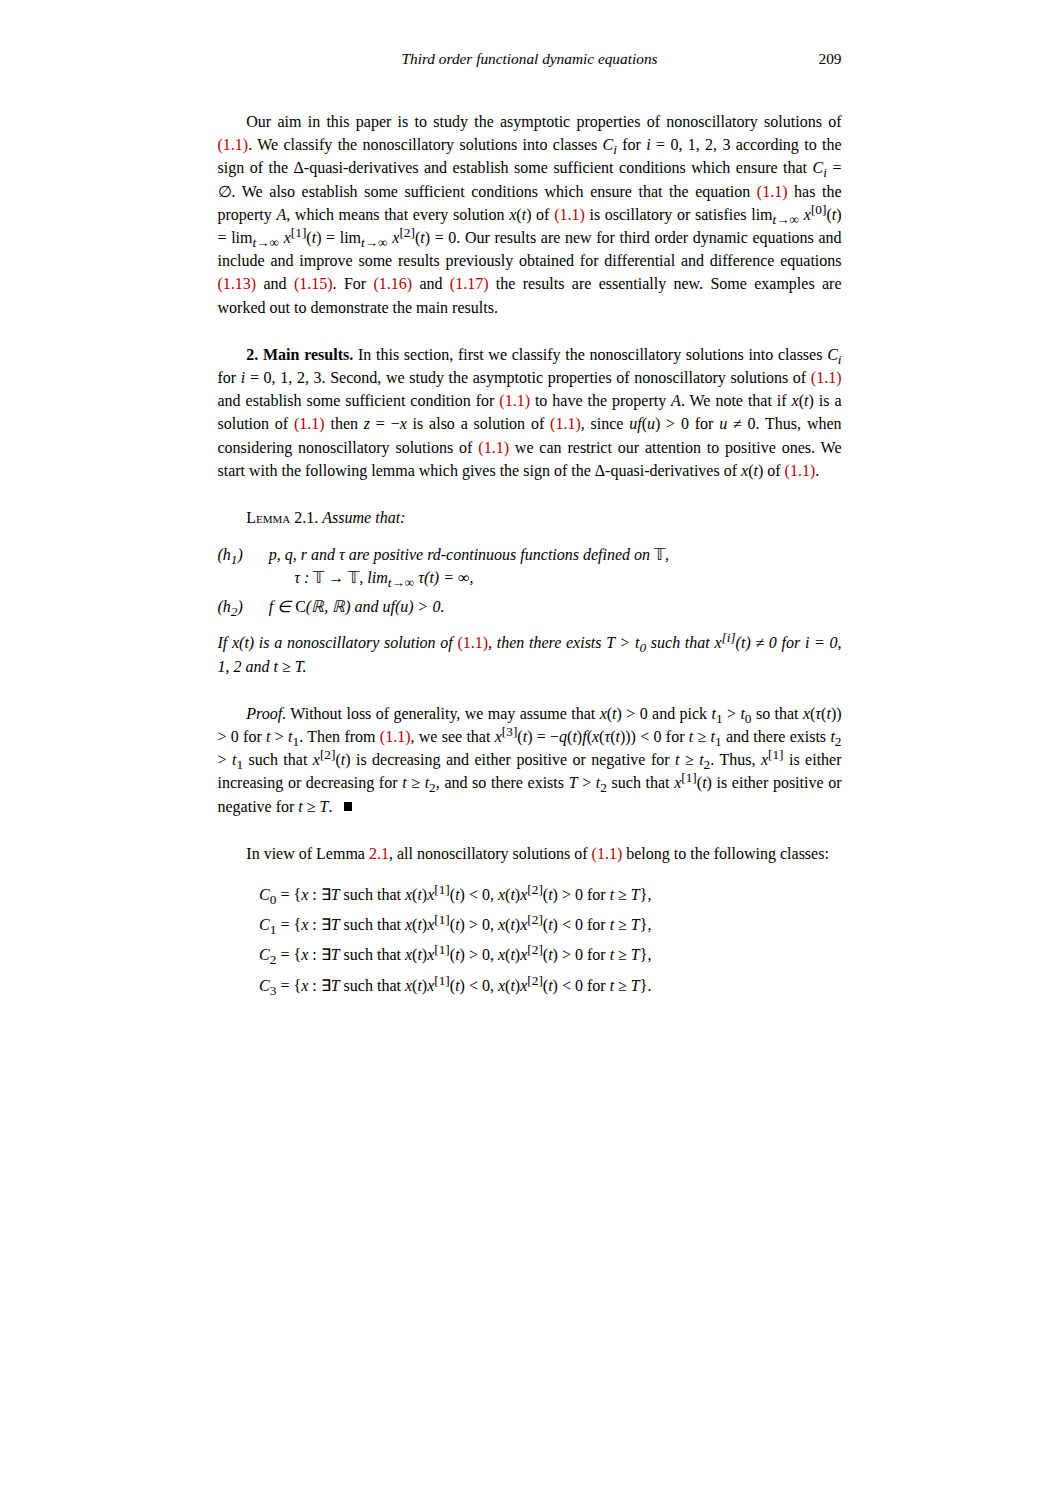Third order functional dynamic equations 209
Our aim in this paper is to study the asymptotic properties of nonoscillatory solutions of (1.1). We classify the nonoscillatory solutions into classes Ci for i = 0, 1, 2, 3 according to the sign of the Δ-quasi-derivatives and establish some sufficient conditions which ensure that Ci = ∅. We also establish some sufficient conditions which ensure that the equation (1.1) has the property A, which means that every solution x(t) of (1.1) is oscillatory or satisfies limt→∞ x[0](t) = limt→∞ x[1](t) = limt→∞ x[2](t) = 0. Our results are new for third order dynamic equations and include and improve some results previously obtained for differential and difference equations (1.13) and (1.15). For (1.16) and (1.17) the results are essentially new. Some examples are worked out to demonstrate the main results.
2. Main results. In this section, first we classify the nonoscillatory solutions into classes Ci for i = 0, 1, 2, 3. Second, we study the asymptotic properties of nonoscillatory solutions of (1.1) and establish some sufficient condition for (1.1) to have the property A. We note that if x(t) is a solution of (1.1) then z = −x is also a solution of (1.1), since uf(u) > 0 for u ≠ 0. Thus, when considering nonoscillatory solutions of (1.1) we can restrict our attention to positive ones. We start with the following lemma which gives the sign of the Δ-quasi-derivatives of x(t) of (1.1).
Lemma 2.1. Assume that:
(h1) p, q, r and τ are positive rd-continuous functions defined on 𝕋, τ : 𝕋 → 𝕋, limt→∞ τ(t) = ∞,
(h2) f ∈ C(ℝ, ℝ) and uf(u) > 0.
If x(t) is a nonoscillatory solution of (1.1), then there exists T > t0 such that x[i](t) ≠ 0 for i = 0, 1, 2 and t ≥ T.
Proof. Without loss of generality, we may assume that x(t) > 0 and pick t1 > t0 so that x(τ(t)) > 0 for t > t1. Then from (1.1), we see that x[3](t) = −q(t)f(x(τ(t))) < 0 for t ≥ t1 and there exists t2 > t1 such that x[2](t) is decreasing and either positive or negative for t ≥ t2. Thus, x[1] is either increasing or decreasing for t ≥ t2, and so there exists T > t2 such that x[1](t) is either positive or negative for t ≥ T.
In view of Lemma 2.1, all nonoscillatory solutions of (1.1) belong to the following classes:
C0 = {x : ∃T such that x(t)x[1](t) < 0, x(t)x[2](t) > 0 for t ≥ T},
C1 = {x : ∃T such that x(t)x[1](t) > 0, x(t)x[2](t) < 0 for t ≥ T},
C2 = {x : ∃T such that x(t)x[1](t) > 0, x(t)x[2](t) > 0 for t ≥ T},
C3 = {x : ∃T such that x(t)x[1](t) < 0, x(t)x[2](t) < 0 for t ≥ T}.